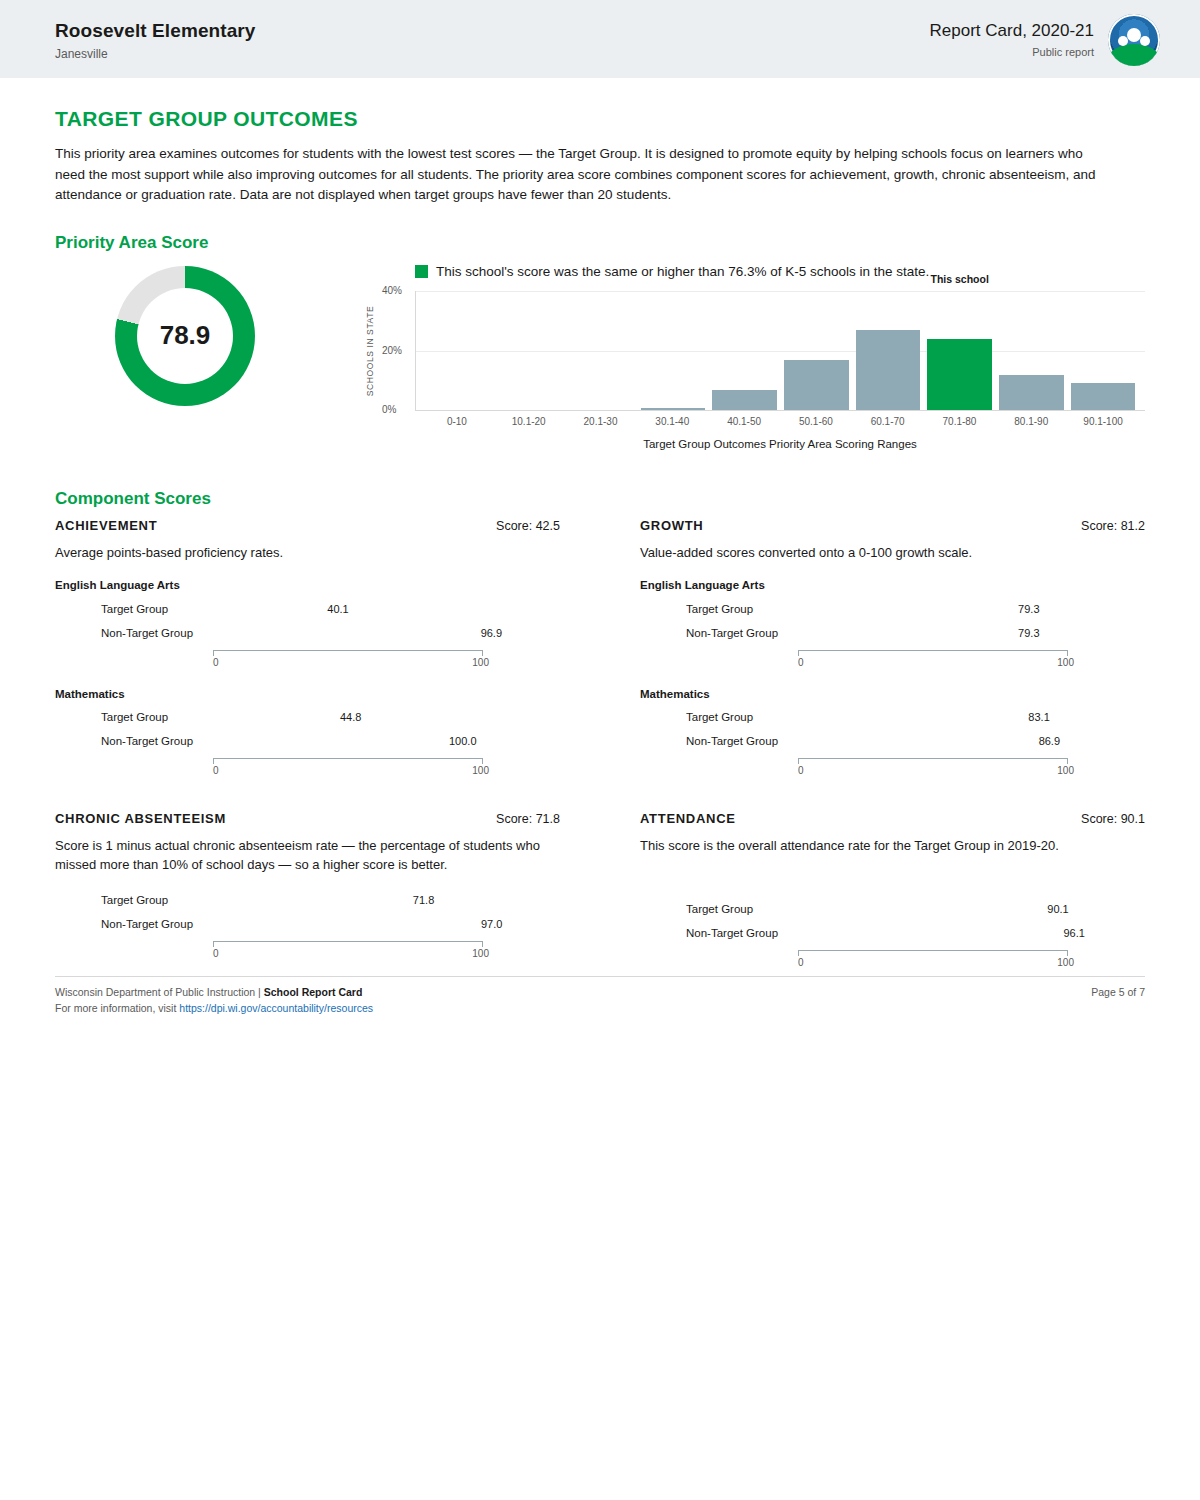Roosevelt Elementary
Janesville
Report Card, 2020-21
Public report
TARGET GROUP OUTCOMES
This priority area examines outcomes for students with the lowest test scores — the Target Group. It is designed to promote equity by helping schools focus on learners who need the most support while also improving outcomes for all students. The priority area score combines component scores for achievement, growth, chronic absenteeism, and attendance or graduation rate. Data are not displayed when target groups have fewer than 20 students.
Priority Area Score
78.9
This school's score was the same or higher than 76.3% of K-5 schools in the state.
SCHOOLS IN STATE 40% 20% 0%
This school
0-10 10.1-20 20.1-30 30.1-40 40.1-50 50.1-60 60.1-70 70.1-80 80.1-90 90.1-100
Target Group Outcomes Priority Area Scoring Ranges
Component Scores
Achievement Score: 42.5
Average points-based proficiency rates.
English Language Arts
Target Group 40.1
Non-Target Group 96.9
0100
Mathematics
Target Group 44.8
Non-Target Group 100.0
0100
Growth Score: 81.2
Value-added scores converted onto a 0-100 growth scale.
English Language Arts
Target Group 79.3
Non-Target Group 79.3
0100
Mathematics
Target Group 83.1
Non-Target Group 86.9
0100
Chronic Absenteeism Score: 71.8
Score is 1 minus actual chronic absenteeism rate — the percentage of students who missed more than 10% of school days — so a higher score is better.
Target Group 71.8
Non-Target Group 97.0
0100
Attendance Score: 90.1
This score is the overall attendance rate for the Target Group in 2019-20.
Target Group 90.1
Non-Target Group 96.1
0100
Wisconsin Department of Public Instruction | School Report Card
For more information, visit https://dpi.wi.gov/accountability/resources
Page 5 of 7